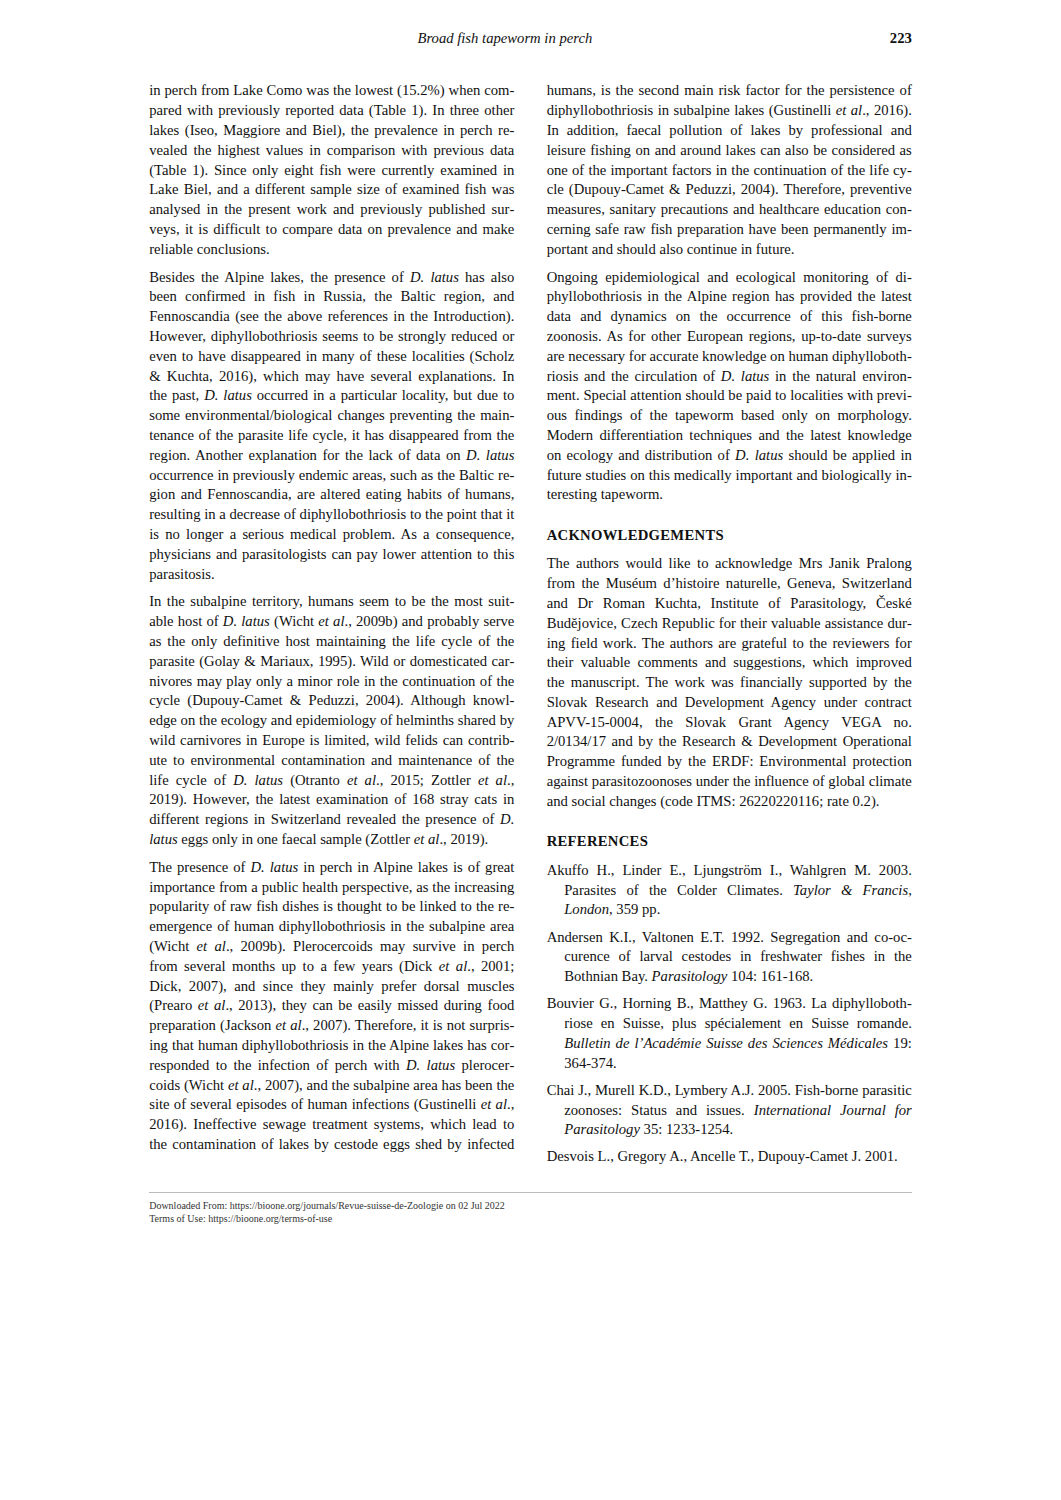Broad fish tapeworm in perch 223
in perch from Lake Como was the lowest (15.2%) when compared with previously reported data (Table 1). In three other lakes (Iseo, Maggiore and Biel), the prevalence in perch revealed the highest values in comparison with previous data (Table 1). Since only eight fish were currently examined in Lake Biel, and a different sample size of examined fish was analysed in the present work and previously published surveys, it is difficult to compare data on prevalence and make reliable conclusions.
Besides the Alpine lakes, the presence of D. latus has also been confirmed in fish in Russia, the Baltic region, and Fennoscandia (see the above references in the Introduction). However, diphyllobothriosis seems to be strongly reduced or even to have disappeared in many of these localities (Scholz & Kuchta, 2016), which may have several explanations. In the past, D. latus occurred in a particular locality, but due to some environmental/biological changes preventing the maintenance of the parasite life cycle, it has disappeared from the region. Another explanation for the lack of data on D. latus occurrence in previously endemic areas, such as the Baltic region and Fennoscandia, are altered eating habits of humans, resulting in a decrease of diphyllobothriosis to the point that it is no longer a serious medical problem. As a consequence, physicians and parasitologists can pay lower attention to this parasitosis.
In the subalpine territory, humans seem to be the most suitable host of D. latus (Wicht et al., 2009b) and probably serve as the only definitive host maintaining the life cycle of the parasite (Golay & Mariaux, 1995). Wild or domesticated carnivores may play only a minor role in the continuation of the cycle (Dupouy-Camet & Peduzzi, 2004). Although knowledge on the ecology and epidemiology of helminths shared by wild carnivores in Europe is limited, wild felids can contribute to environmental contamination and maintenance of the life cycle of D. latus (Otranto et al., 2015; Zottler et al., 2019). However, the latest examination of 168 stray cats in different regions in Switzerland revealed the presence of D. latus eggs only in one faecal sample (Zottler et al., 2019).
The presence of D. latus in perch in Alpine lakes is of great importance from a public health perspective, as the increasing popularity of raw fish dishes is thought to be linked to the re-emergence of human diphyllobothriosis in the subalpine area (Wicht et al., 2009b). Plerocercoids may survive in perch from several months up to a few years (Dick et al., 2001; Dick, 2007), and since they mainly prefer dorsal muscles (Prearo et al., 2013), they can be easily missed during food preparation (Jackson et al., 2007). Therefore, it is not surprising that human diphyllobothriosis in the Alpine lakes has corresponded to the infection of perch with D. latus plerocercoids (Wicht et al., 2007), and the subalpine area has been the site of several episodes of human infections (Gustinelli et al., 2016). Ineffective sewage treatment systems, which lead to the contamination of lakes by cestode eggs shed by infected humans, is the second main risk factor for the persistence of diphyllobothriosis in subalpine lakes (Gustinelli et al., 2016). In addition, faecal pollution of lakes by professional and leisure fishing on and around lakes can also be considered as one of the important factors in the continuation of the life cycle (Dupouy-Camet & Peduzzi, 2004). Therefore, preventive measures, sanitary precautions and healthcare education concerning safe raw fish preparation have been permanently important and should also continue in future.
Ongoing epidemiological and ecological monitoring of diphyllobothriosis in the Alpine region has provided the latest data and dynamics on the occurrence of this fish-borne zoonosis. As for other European regions, up-to-date surveys are necessary for accurate knowledge on human diphyllobothriosis and the circulation of D. latus in the natural environment. Special attention should be paid to localities with previous findings of the tapeworm based only on morphology. Modern differentiation techniques and the latest knowledge on ecology and distribution of D. latus should be applied in future studies on this medically important and biologically interesting tapeworm.
Acknowledgements
The authors would like to acknowledge Mrs Janik Pralong from the Muséum d’histoire naturelle, Geneva, Switzerland and Dr Roman Kuchta, Institute of Parasitology, České Budějovice, Czech Republic for their valuable assistance during field work. The authors are grateful to the reviewers for their valuable comments and suggestions, which improved the manuscript. The work was financially supported by the Slovak Research and Development Agency under contract APVV-15-0004, the Slovak Grant Agency VEGA no. 2/0134/17 and by the Research & Development Operational Programme funded by the ERDF: Environmental protection against parasitozoonoses under the influence of global climate and social changes (code ITMS: 26220220116; rate 0.2).
References
Akuffo H., Linder E., Ljungström I., Wahlgren M. 2003. Parasites of the Colder Climates. Taylor & Francis, London, 359 pp.
Andersen K.I., Valtonen E.T. 1992. Segregation and co-occurence of larval cestodes in freshwater fishes in the Bothnian Bay. Parasitology 104: 161-168.
Bouvier G., Horning B., Matthey G. 1963. La diphyllobothriose en Suisse, plus spécialement en Suisse romande. Bulletin de l’Académie Suisse des Sciences Médicales 19: 364-374.
Chai J., Murell K.D., Lymbery A.J. 2005. Fish-borne parasitic zoonoses: Status and issues. International Journal for Parasitology 35: 1233-1254.
Desvois L., Gregory A., Ancelle T., Dupouy-Camet J. 2001.
Downloaded From: https://bioone.org/journals/Revue-suisse-de-Zoologie on 02 Jul 2022
Terms of Use: https://bioone.org/terms-of-use